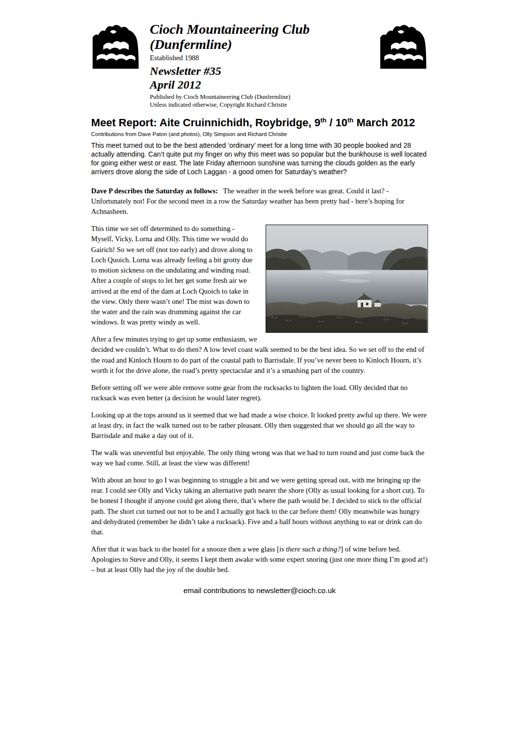Cioch Mountaineering Club (Dunfermline)
Established 1988
Newsletter #35
April 2012
Published by Cioch Mountaineering Club (Dunfermline)
Unless indicated otherwise, Copyright Richard Christie
Meet Report: Aite Cruinnichidh, Roybridge, 9th / 10th March 2012
Contributions from Dave Paton (and photos), Olly Simpson and Richard Christie
This meet turned out to be the best attended ‘ordinary’ meet for a long time with 30 people booked and 28 actually attending. Can’t quite put my finger on why this meet was so popular but the bunkhouse is well located for going either west or east. The late Friday afternoon sunshine was turning the clouds golden as the early arrivers drove along the side of Loch Laggan - a good omen for Saturday’s weather?
Dave P describes the Saturday as follows: The weather in the week before was great. Could it last? - Unfortunately not! For the second meet in a row the Saturday weather has been pretty bad - here’s hoping for Achnasheen.
This time we set off determined to do something - Myself, Vicky, Lorna and Olly. This time we would do Gairich! So we set off (not too early) and drove along to Loch Quoich. Lorna was already feeling a bit grotty due to motion sickness on the undulating and winding road. After a couple of stops to let her get some fresh air we arrived at the end of the dam at Loch Quoich to take in the view. Only there wasn’t one! The mist was down to the water and the rain was drumming against the car windows. It was pretty windy as well.
After a few minutes trying to get up some enthusiasm, we decided we couldn’t. What to do then? A low level coast walk seemed to be the best idea. So we set off to the end of the road and Kinloch Hourn to do part of the coastal path to Barrisdale. If you’ve never been to Kinloch Hourn, it’s worth it for the drive alone, the road’s pretty spectacular and it’s a smashing part of the country.
Before setting off we were able remove some gear from the rucksacks to lighten the load. Olly decided that no rucksack was even better (a decision he would later regret).
Looking up at the tops around us it seemed that we had made a wise choice. It looked pretty awful up there. We were at least dry, in fact the walk turned out to be rather pleasant. Olly then suggested that we should go all the way to Barrisdale and make a day out of it.
The walk was uneventful but enjoyable. The only thing wrong was that we had to turn round and just come back the way we had come. Still, at least the view was different!
With about an hour to go I was beginning to struggle a bit and we were getting spread out, with me bringing up the rear. I could see Olly and Vicky taking an alternative path nearer the shore (Olly as usual looking for a short cut). To be honest I thought if anyone could get along there, that’s where the path would be. I decided to stick to the official path. The short cut turned out not to be and I actually got back to the car before them! Olly meanwhile was hungry and dehydrated (remember he didn’t take a rucksack). Five and a half hours without anything to eat or drink can do that.
After that it was back to the hostel for a snooze then a wee glass [is there such a thing?] of wine before bed. Apologies to Steve and Olly, it seems I kept them awake with some expert snoring (just one more thing I’m good at!) – but at least Olly had the joy of the double bed.
email contributions to newsletter@cioch.co.uk